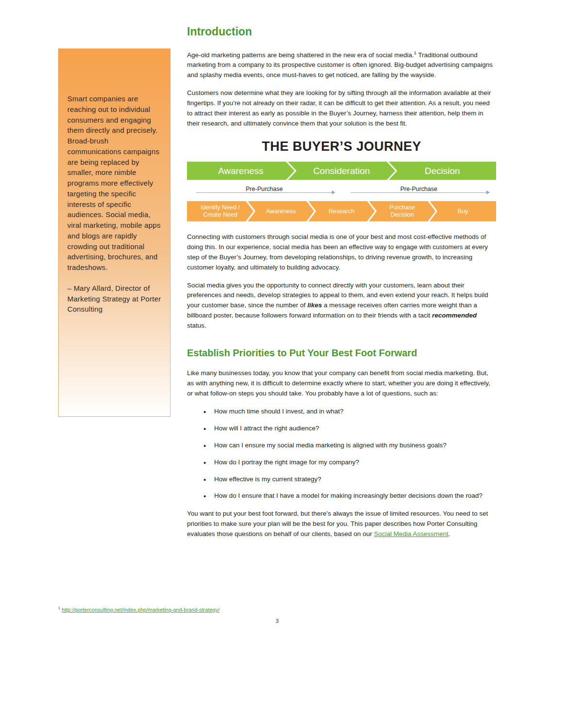Smart companies are reaching out to individual consumers and engaging them directly and precisely. Broad-brush communications campaigns are being replaced by smaller, more nimble programs more effectively targeting the specific interests of specific audiences. Social media, viral marketing, mobile apps and blogs are rapidly crowding out traditional advertising, brochures, and tradeshows.
– Mary Allard, Director of Marketing Strategy at Porter Consulting
Introduction
Age-old marketing patterns are being shattered in the new era of social media.1 Traditional outbound marketing from a company to its prospective customer is often ignored. Big-budget advertising campaigns and splashy media events, once must-haves to get noticed, are falling by the wayside.
Customers now determine what they are looking for by sifting through all the information available at their fingertips. If you’re not already on their radar, it can be difficult to get their attention. As a result, you need to attract their interest as early as possible in the Buyer’s Journey, harness their attention, help them in their research, and ultimately convince them that your solution is the best fit.
THE BUYER’S JOURNEY
Awareness
Consideration
Decision
Pre-Purchase
Pre-Purchase
Identify Need /
Create Need
Awareness
Research
Purchase
Decision
Buy
Connecting with customers through social media is one of your best and most cost-effective methods of doing this. In our experience, social media has been an effective way to engage with customers at every step of the Buyer’s Journey, from developing relationships, to driving revenue growth, to increasing customer loyalty, and ultimately to building advocacy.
Social media gives you the opportunity to connect directly with your customers, learn about their preferences and needs, develop strategies to appeal to them, and even extend your reach. It helps build your customer base, since the number of likes a message receives often carries more weight than a billboard poster, because followers forward information on to their friends with a tacit recommended status.
Establish Priorities to Put Your Best Foot Forward
Like many businesses today, you know that your company can benefit from social media marketing. But, as with anything new, it is difficult to determine exactly where to start, whether you are doing it effectively, or what follow-on steps you should take. You probably have a lot of questions, such as:
How much time should I invest, and in what?
How will I attract the right audience?
How can I ensure my social media marketing is aligned with my business goals?
How do I portray the right image for my company?
How effective is my current strategy?
How do I ensure that I have a model for making increasingly better decisions down the road?
You want to put your best foot forward, but there’s always the issue of limited resources. You need to set priorities to make sure your plan will be the best for you. This paper describes how Porter Consulting evaluates those questions on behalf of our clients, based on our Social Media Assessment.
1 http://porterconsulting.net/index.php/marketing-and-brand-strategy/
3